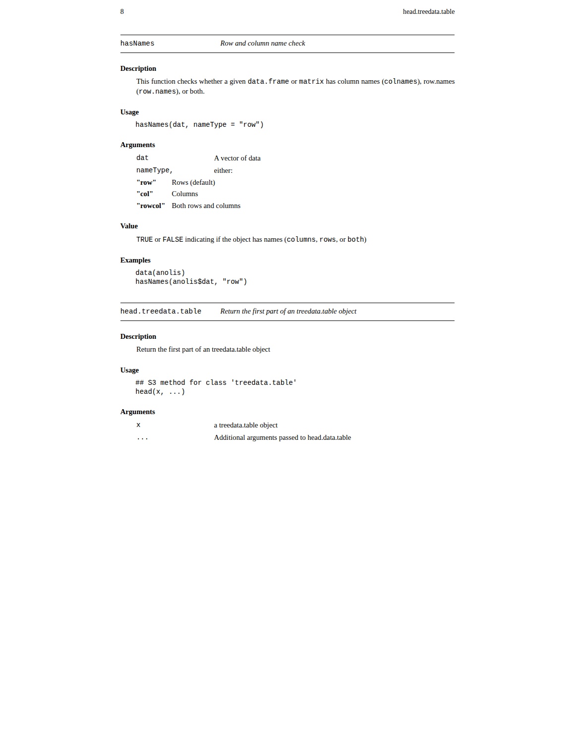8 head.treedata.table
hasNames Row and column name check
Description
This function checks whether a given data.frame or matrix has column names (colnames), row.names (row.names), or both.
Usage
hasNames(dat, nameType = "row")
Arguments
dat
A vector of data
nameType,
either:
"row"
Rows (default)
"col"
Columns
"rowcol"
Both rows and columns
Value
TRUE or FALSE indicating if the object has names (columns, rows, or both)
Examples
data(anolis)
hasNames(anolis$dat, "row")
head.treedata.table Return the first part of an treedata.table object
Description
Return the first part of an treedata.table object
Usage
## S3 method for class 'treedata.table'
head(x, ...)
Arguments
x
a treedata.table object
...
Additional arguments passed to head.data.table